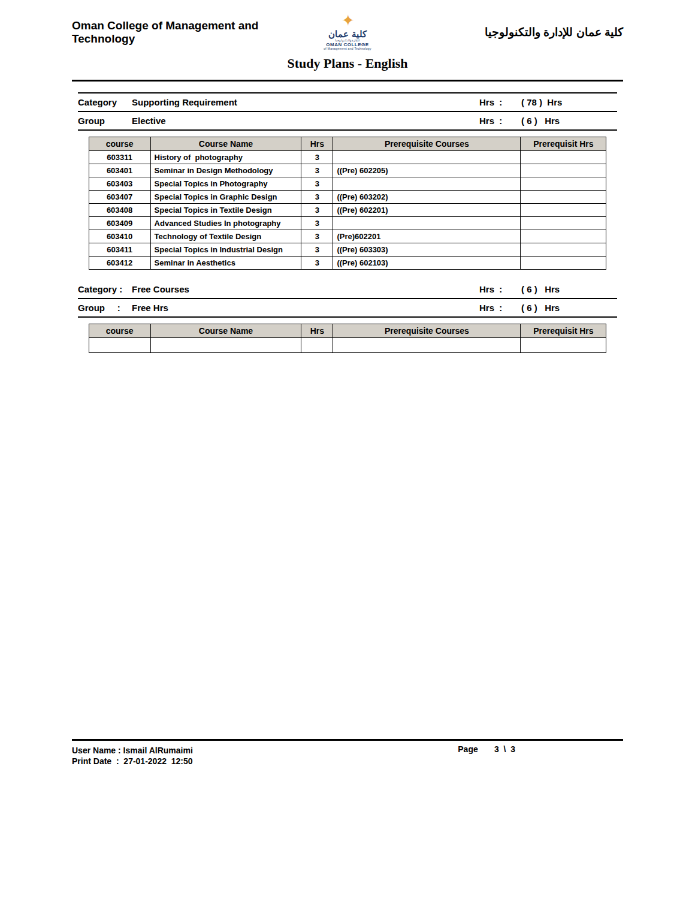Oman College of Management and Technology
✦
كلية عمان
للإدارة والتكنولوجيا
OMAN COLLEGE
of Management and Technology
كلية عمان للإدارة والتكنولوجيا
Study Plans - English
Category
Supporting Requirement
Hrs :
( 78 ) Hrs
Group
Elective
Hrs :
( 6 ) Hrs
| course | Course Name | Hrs | Prerequisite Courses | Prerequisit Hrs |
| --- | --- | --- | --- | --- |
| 603311 | History of photography | 3 | | |
| 603401 | Seminar in Design Methodology | 3 | ((Pre) 602205) | |
| 603403 | Special Topics in Photography | 3 | | |
| 603407 | Special Topics in Graphic Design | 3 | ((Pre) 603202) | |
| 603408 | Special Topics in Textile Design | 3 | ((Pre) 602201) | |
| 603409 | Advanced Studies In photography | 3 | | |
| 603410 | Technology of Textile Design | 3 | (Pre)602201 | |
| 603411 | Special Topics in Industrial Design | 3 | ((Pre) 603303) | |
| 603412 | Seminar in Aesthetics | 3 | ((Pre) 602103) | |
Category :
Free Courses
Hrs :
( 6 ) Hrs
Group :
Free Hrs
Hrs :
( 6 ) Hrs
| course | Course Name | Hrs | Prerequisite Courses | Prerequisit Hrs |
| --- | --- | --- | --- | --- |
User Name : Ismail AlRumaimi
Print Date : 27-01-2022 12:50
Page 3 \ 3